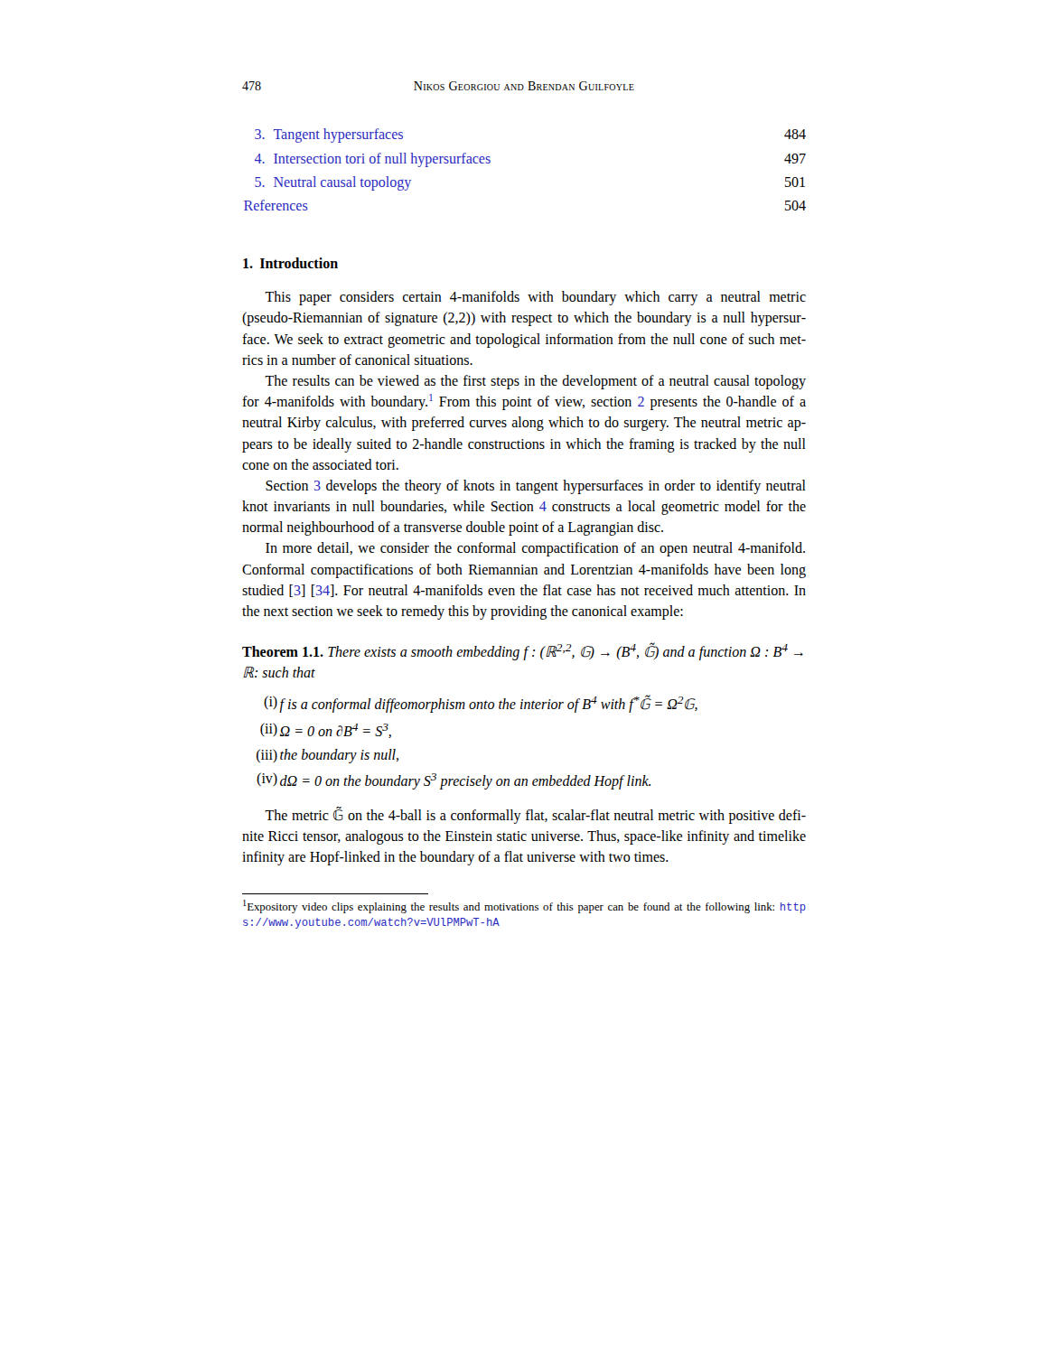478 Nikos Georgiou and Brendan Guilfoyle
3. Tangent hypersurfaces 484
4. Intersection tori of null hypersurfaces 497
5. Neutral causal topology 501
References 504
1. Introduction
This paper considers certain 4-manifolds with boundary which carry a neutral metric (pseudo-Riemannian of signature (2,2)) with respect to which the boundary is a null hypersurface. We seek to extract geometric and topological information from the null cone of such metrics in a number of canonical situations.
The results can be viewed as the first steps in the development of a neutral causal topology for 4-manifolds with boundary.1 From this point of view, section 2 presents the 0-handle of a neutral Kirby calculus, with preferred curves along which to do surgery. The neutral metric appears to be ideally suited to 2-handle constructions in which the framing is tracked by the null cone on the associated tori.
Section 3 develops the theory of knots in tangent hypersurfaces in order to identify neutral knot invariants in null boundaries, while Section 4 constructs a local geometric model for the normal neighbourhood of a transverse double point of a Lagrangian disc.
In more detail, we consider the conformal compactification of an open neutral 4-manifold. Conformal compactifications of both Riemannian and Lorentzian 4-manifolds have been long studied [3] [34]. For neutral 4-manifolds even the flat case has not received much attention. In the next section we seek to remedy this by providing the canonical example:
Theorem 1.1. There exists a smooth embedding f : (ℝ2,2, 𝔾) → (B4, 𝔾̃) and a function Ω : B4 → ℝ: such that
(i) f is a conformal diffeomorphism onto the interior of B4 with f*𝔾̃ = Ω2𝔾,
(ii) Ω = 0 on ∂B4 = S3,
(iii) the boundary is null,
(iv) d Ω = 0 on the boundary S3 precisely on an embedded Hopf link.
The metric 𝔾̃ on the 4-ball is a conformally flat, scalar-flat neutral metric with positive definite Ricci tensor, analogous to the Einstein static universe. Thus, space-like infinity and timelike infinity are Hopf-linked in the boundary of a flat universe with two times.
1Expository video clips explaining the results and motivations of this paper can be found at the following link: https://www.youtube.com/watch?v=VUlPMPwT-hA